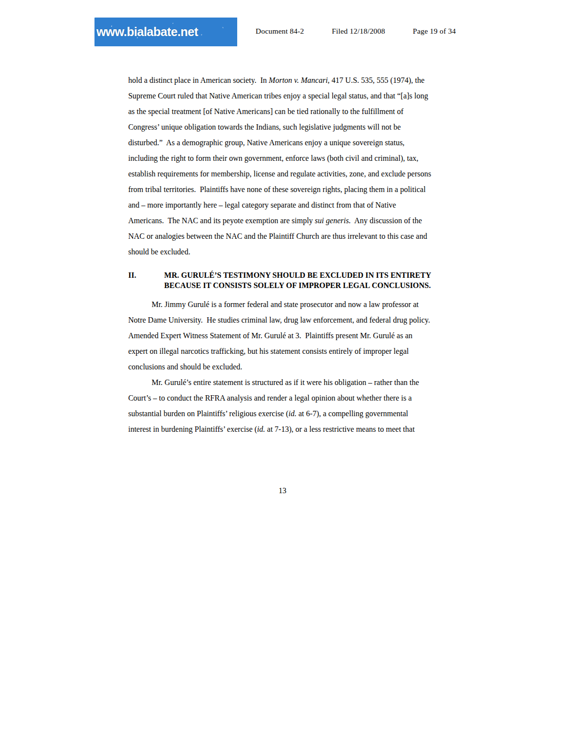3095-PA Document 84-2 Filed 12/18/2008 Page 19 of 34
www.bialabate.net
hold a distinct place in American society. In Morton v. Mancari, 417 U.S. 535, 555 (1974), the
Supreme Court ruled that Native American tribes enjoy a special legal status, and that “[a]s long
as the special treatment [of Native Americans] can be tied rationally to the fulfillment of
Congress’ unique obligation towards the Indians, such legislative judgments will not be
disturbed.” As a demographic group, Native Americans enjoy a unique sovereign status,
including the right to form their own government, enforce laws (both civil and criminal), tax,
establish requirements for membership, license and regulate activities, zone, and exclude persons
from tribal territories. Plaintiffs have none of these sovereign rights, placing them in a political
and – more importantly here – legal category separate and distinct from that of Native
Americans. The NAC and its peyote exemption are simply sui generis. Any discussion of the
NAC or analogies between the NAC and the Plaintiff Church are thus irrelevant to this case and
should be excluded.
II.
MR. GURULÉ’S TESTIMONY SHOULD BE EXCLUDED IN ITS ENTIRETY BECAUSE IT CONSISTS SOLELY OF IMPROPER LEGAL CONCLUSIONS.
Mr. Jimmy Gurulé is a former federal and state prosecutor and now a law professor at
Notre Dame University. He studies criminal law, drug law enforcement, and federal drug policy.
Amended Expert Witness Statement of Mr. Gurulé at 3. Plaintiffs present Mr. Gurulé as an
expert on illegal narcotics trafficking, but his statement consists entirely of improper legal
conclusions and should be excluded.
Mr. Gurulé’s entire statement is structured as if it were his obligation – rather than the
Court’s – to conduct the RFRA analysis and render a legal opinion about whether there is a
substantial burden on Plaintiffs’ religious exercise (id. at 6-7), a compelling governmental
interest in burdening Plaintiffs’ exercise (id. at 7-13), or a less restrictive means to meet that
13